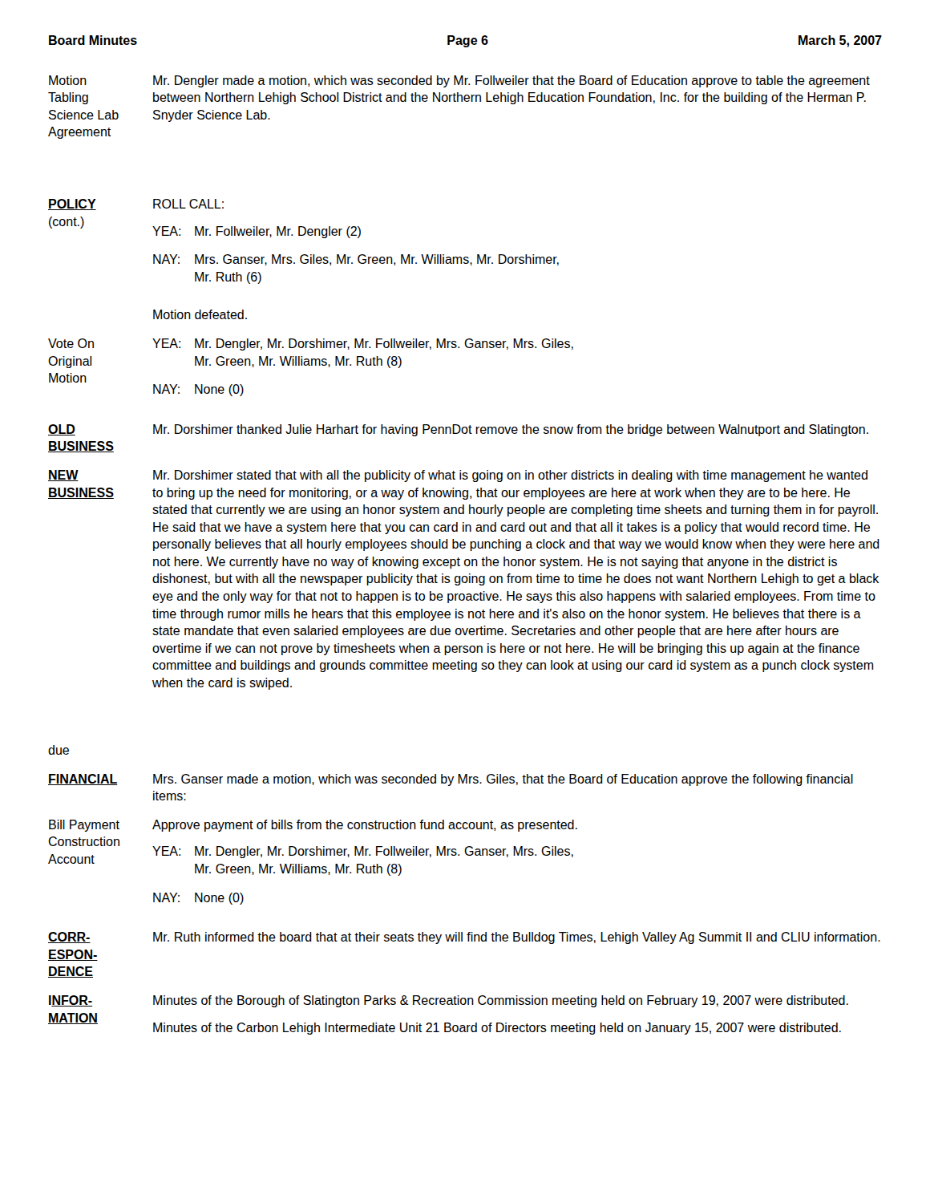Board Minutes
Page 6
March 5, 2007
| Motion Tabling Science Lab Agreement | Mr. Dengler made a motion, which was seconded by Mr. Follweiler that the Board of Education approve to table the agreement between Northern Lehigh School District and the Northern Lehigh Education Foundation, Inc. for the building of the Herman P. Snyder Science Lab. |
| POLICY (cont.) | ROLL CALL: / YEA: / Mr. Follweiler, Mr. Dengler (2) / / NAY: / Mrs. Ganser, Mrs. Giles, Mr. Green, Mr. Williams, Mr. Dorshimer, Mr. Ruth (6) / Motion defeated. |
| Vote On Original Motion | / YEA: / Mr. Dengler, Mr. Dorshimer, Mr. Follweiler, Mrs. Ganser, Mrs. Giles, Mr. Green, Mr. Williams, Mr. Ruth (8) / / NAY: / None (0) / |
| OLD BUSINESS | Mr. Dorshimer thanked Julie Harhart for having PennDot remove the snow from the bridge between Walnutport and Slatington. |
| NEW BUSINESS due | Mr. Dorshimer stated that with all the publicity of what is going on in other districts in dealing with time management he wanted to bring up the need for monitoring, or a way of knowing, that our employees are here at work when they are to be here. He stated that currently we are using an honor system and hourly people are completing time sheets and turning them in for payroll. He said that we have a system here that you can card in and card out and that all it takes is a policy that would record time. He personally believes that all hourly employees should be punching a clock and that way we would know when they were here and not here. We currently have no way of knowing except on the honor system. He is not saying that anyone in the district is dishonest, but with all the newspaper publicity that is going on from time to time he does not want Northern Lehigh to get a black eye and the only way for that not to happen is to be proactive. He says this also happens with salaried employees. From time to time through rumor mills he hears that this employee is not here and it's also on the honor system. He believes that there is a state mandate that even salaried employees are due overtime. Secretaries and other people that are here after hours are overtime if we can not prove by timesheets when a person is here or not here. He will be bringing this up again at the finance committee and buildings and grounds committee meeting so they can look at using our card id system as a punch clock system when the card is swiped. |
| FINANCIAL | Mrs. Ganser made a motion, which was seconded by Mrs. Giles, that the Board of Education approve the following financial items: |
| Bill Payment Construction Account | Approve payment of bills from the construction fund account, as presented. / YEA: / Mr. Dengler, Mr. Dorshimer, Mr. Follweiler, Mrs. Ganser, Mrs. Giles, Mr. Green, Mr. Williams, Mr. Ruth (8) / / NAY: / None (0) / |
| CORR- ESPON- DENCE | Mr. Ruth informed the board that at their seats they will find the Bulldog Times, Lehigh Valley Ag Summit II and CLIU information. |
| I NFOR- MATION | Minutes of the Borough of Slatington Parks & Recreation Commission meeting held on February 19, 2007 were distributed. Minutes of the Carbon Lehigh Intermediate Unit 21 Board of Directors meeting held on January 15, 2007 were distributed. |